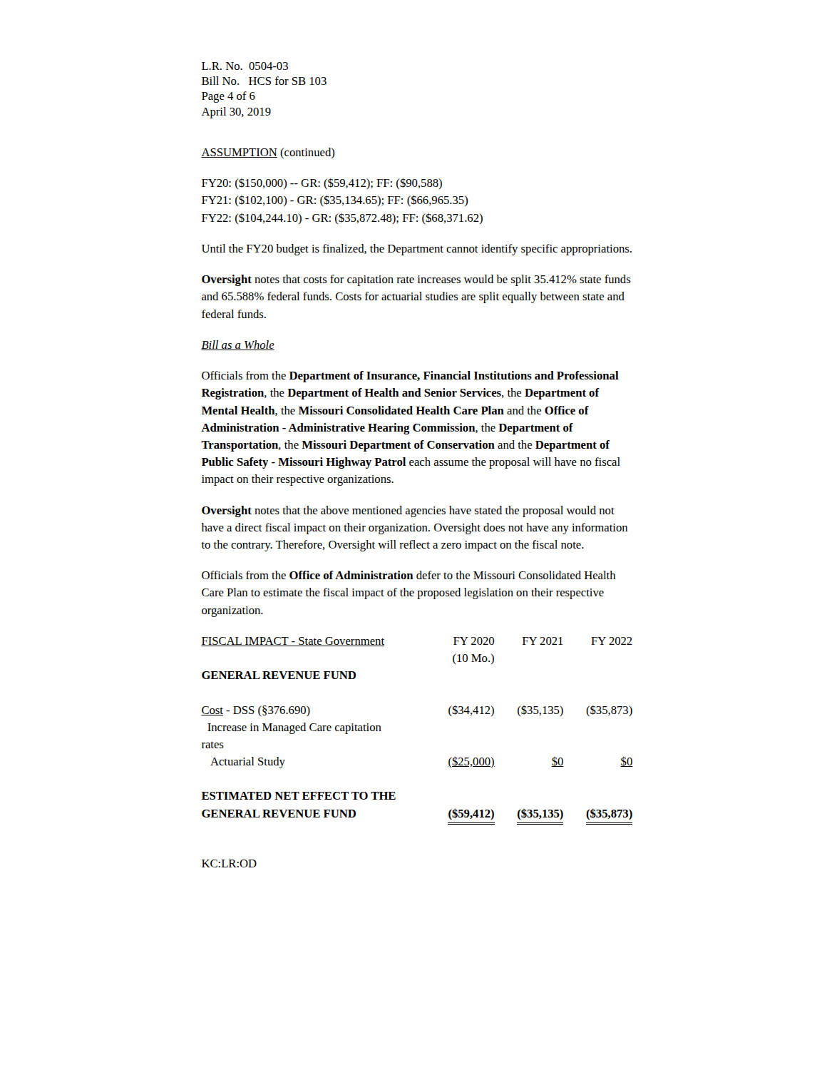L.R. No. 0504-03
Bill No. HCS for SB 103
Page 4 of 6
April 30, 2019
ASSUMPTION (continued)
FY20: ($150,000) -- GR: ($59,412); FF: ($90,588)
FY21: ($102,100) - GR: ($35,134.65); FF: ($66,965.35)
FY22: ($104,244.10) - GR: ($35,872.48); FF: ($68,371.62)
Until the FY20 budget is finalized, the Department cannot identify specific appropriations.
Oversight notes that costs for capitation rate increases would be split 35.412% state funds and 65.588% federal funds. Costs for actuarial studies are split equally between state and federal funds.
Bill as a Whole
Officials from the Department of Insurance, Financial Institutions and Professional Registration, the Department of Health and Senior Services, the Department of Mental Health, the Missouri Consolidated Health Care Plan and the Office of Administration - Administrative Hearing Commission, the Department of Transportation, the Missouri Department of Conservation and the Department of Public Safety - Missouri Highway Patrol each assume the proposal will have no fiscal impact on their respective organizations.
Oversight notes that the above mentioned agencies have stated the proposal would not have a direct fiscal impact on their organization. Oversight does not have any information to the contrary. Therefore, Oversight will reflect a zero impact on the fiscal note.
Officials from the Office of Administration defer to the Missouri Consolidated Health Care Plan to estimate the fiscal impact of the proposed legislation on their respective organization.
| FISCAL IMPACT - State Government | FY 2020 | FY 2021 | FY 2022 |
| | (10 Mo.) | | |
| GENERAL REVENUE FUND | | | |
| Cost - DSS (§376.690) | ($34,412) | ($35,135) | ($35,873) |
| Increase in Managed Care capitation | | | |
| rates | | | |
| Actuarial Study | ($25,000) | $0 | $0 |
| ESTIMATED NET EFFECT TO THE | | | |
| GENERAL REVENUE FUND | ($59,412) | ($35,135) | ($35,873) |
KC:LR:OD